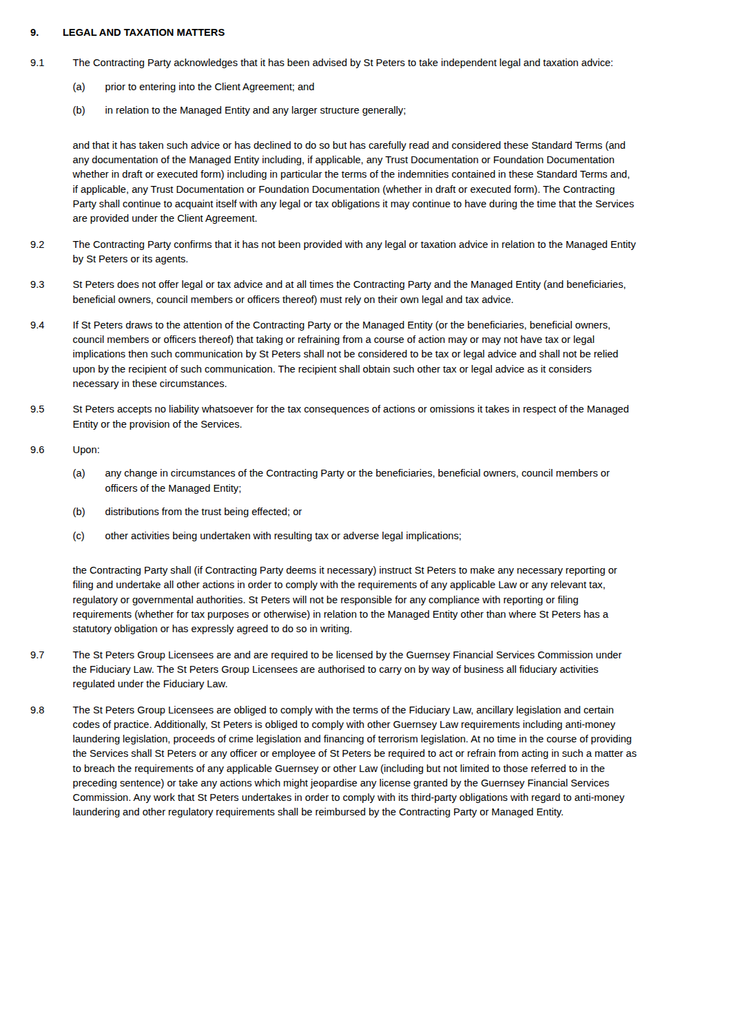9. Legal and Taxation Matters
9.1
The Contracting Party acknowledges that it has been advised by St Peters to take independent legal and taxation advice:
(a)
prior to entering into the Client Agreement; and
(b)
in relation to the Managed Entity and any larger structure generally;
and that it has taken such advice or has declined to do so but has carefully read and considered these Standard Terms (and any documentation of the Managed Entity including, if applicable, any Trust Documentation or Foundation Documentation whether in draft or executed form) including in particular the terms of the indemnities contained in these Standard Terms and, if applicable, any Trust Documentation or Foundation Documentation (whether in draft or executed form). The Contracting Party shall continue to acquaint itself with any legal or tax obligations it may continue to have during the time that the Services are provided under the Client Agreement.
9.2
The Contracting Party confirms that it has not been provided with any legal or taxation advice in relation to the Managed Entity by St Peters or its agents.
9.3
St Peters does not offer legal or tax advice and at all times the Contracting Party and the Managed Entity (and beneficiaries, beneficial owners, council members or officers thereof) must rely on their own legal and tax advice.
9.4
If St Peters draws to the attention of the Contracting Party or the Managed Entity (or the beneficiaries, beneficial owners, council members or officers thereof) that taking or refraining from a course of action may or may not have tax or legal implications then such communication by St Peters shall not be considered to be tax or legal advice and shall not be relied upon by the recipient of such communication. The recipient shall obtain such other tax or legal advice as it considers necessary in these circumstances.
9.5
St Peters accepts no liability whatsoever for the tax consequences of actions or omissions it takes in respect of the Managed Entity or the provision of the Services.
9.6
Upon:
(a)
any change in circumstances of the Contracting Party or the beneficiaries, beneficial owners, council members or officers of the Managed Entity;
(b)
distributions from the trust being effected; or
(c)
other activities being undertaken with resulting tax or adverse legal implications;
the Contracting Party shall (if Contracting Party deems it necessary) instruct St Peters to make any necessary reporting or filing and undertake all other actions in order to comply with the requirements of any applicable Law or any relevant tax, regulatory or governmental authorities. St Peters will not be responsible for any compliance with reporting or filing requirements (whether for tax purposes or otherwise) in relation to the Managed Entity other than where St Peters has a statutory obligation or has expressly agreed to do so in writing.
9.7
The St Peters Group Licensees are and are required to be licensed by the Guernsey Financial Services Commission under the Fiduciary Law. The St Peters Group Licensees are authorised to carry on by way of business all fiduciary activities regulated under the Fiduciary Law.
9.8
The St Peters Group Licensees are obliged to comply with the terms of the Fiduciary Law, ancillary legislation and certain codes of practice. Additionally, St Peters is obliged to comply with other Guernsey Law requirements including anti-money laundering legislation, proceeds of crime legislation and financing of terrorism legislation. At no time in the course of providing the Services shall St Peters or any officer or employee of St Peters be required to act or refrain from acting in such a matter as to breach the requirements of any applicable Guernsey or other Law (including but not limited to those referred to in the preceding sentence) or take any actions which might jeopardise any license granted by the Guernsey Financial Services Commission. Any work that St Peters undertakes in order to comply with its third-party obligations with regard to anti-money laundering and other regulatory requirements shall be reimbursed by the Contracting Party or Managed Entity.